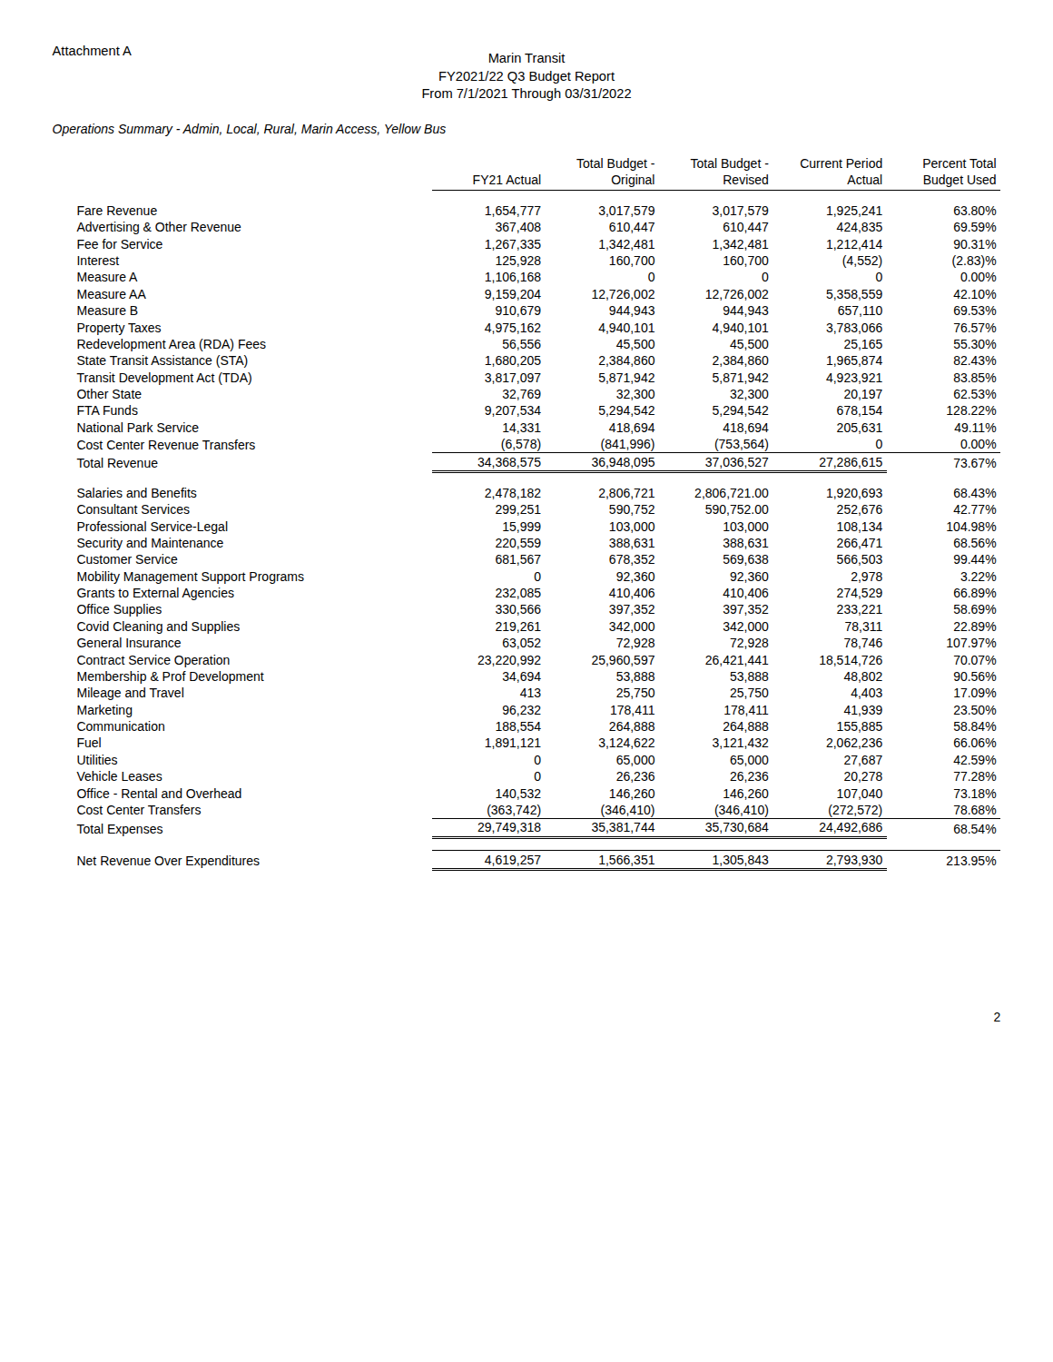Attachment A
Marin Transit
FY2021/22 Q3 Budget Report
From 7/1/2021 Through 03/31/2022
Operations Summary - Admin, Local, Rural, Marin Access, Yellow Bus
| | FY21 Actual | Total Budget - Original | Total Budget - Revised | Current Period Actual | Percent Total Budget Used |
| --- | --- | --- | --- | --- | --- |
| Fare Revenue | 1,654,777 | 3,017,579 | 3,017,579 | 1,925,241 | 63.80% |
| Advertising & Other Revenue | 367,408 | 610,447 | 610,447 | 424,835 | 69.59% |
| Fee for Service | 1,267,335 | 1,342,481 | 1,342,481 | 1,212,414 | 90.31% |
| Interest | 125,928 | 160,700 | 160,700 | (4,552) | (2.83)% |
| Measure A | 1,106,168 | 0 | 0 | 0 | 0.00% |
| Measure AA | 9,159,204 | 12,726,002 | 12,726,002 | 5,358,559 | 42.10% |
| Measure B | 910,679 | 944,943 | 944,943 | 657,110 | 69.53% |
| Property Taxes | 4,975,162 | 4,940,101 | 4,940,101 | 3,783,066 | 76.57% |
| Redevelopment Area (RDA) Fees | 56,556 | 45,500 | 45,500 | 25,165 | 55.30% |
| State Transit Assistance (STA) | 1,680,205 | 2,384,860 | 2,384,860 | 1,965,874 | 82.43% |
| Transit Development Act (TDA) | 3,817,097 | 5,871,942 | 5,871,942 | 4,923,921 | 83.85% |
| Other State | 32,769 | 32,300 | 32,300 | 20,197 | 62.53% |
| FTA Funds | 9,207,534 | 5,294,542 | 5,294,542 | 678,154 | 128.22% |
| National Park Service | 14,331 | 418,694 | 418,694 | 205,631 | 49.11% |
| Cost Center Revenue Transfers | (6,578) | (841,996) | (753,564) | 0 | 0.00% |
| Total Revenue | 34,368,575 | 36,948,095 | 37,036,527 | 27,286,615 | 73.67% |
| Salaries and Benefits | 2,478,182 | 2,806,721 | 2,806,721.00 | 1,920,693 | 68.43% |
| Consultant Services | 299,251 | 590,752 | 590,752.00 | 252,676 | 42.77% |
| Professional Service-Legal | 15,999 | 103,000 | 103,000 | 108,134 | 104.98% |
| Security and Maintenance | 220,559 | 388,631 | 388,631 | 266,471 | 68.56% |
| Customer Service | 681,567 | 678,352 | 569,638 | 566,503 | 99.44% |
| Mobility Management Support Programs | 0 | 92,360 | 92,360 | 2,978 | 3.22% |
| Grants to External Agencies | 232,085 | 410,406 | 410,406 | 274,529 | 66.89% |
| Office Supplies | 330,566 | 397,352 | 397,352 | 233,221 | 58.69% |
| Covid Cleaning and Supplies | 219,261 | 342,000 | 342,000 | 78,311 | 22.89% |
| General Insurance | 63,052 | 72,928 | 72,928 | 78,746 | 107.97% |
| Contract Service Operation | 23,220,992 | 25,960,597 | 26,421,441 | 18,514,726 | 70.07% |
| Membership & Prof Development | 34,694 | 53,888 | 53,888 | 48,802 | 90.56% |
| Mileage and Travel | 413 | 25,750 | 25,750 | 4,403 | 17.09% |
| Marketing | 96,232 | 178,411 | 178,411 | 41,939 | 23.50% |
| Communication | 188,554 | 264,888 | 264,888 | 155,885 | 58.84% |
| Fuel | 1,891,121 | 3,124,622 | 3,121,432 | 2,062,236 | 66.06% |
| Utilities | 0 | 65,000 | 65,000 | 27,687 | 42.59% |
| Vehicle Leases | 0 | 26,236 | 26,236 | 20,278 | 77.28% |
| Office - Rental and Overhead | 140,532 | 146,260 | 146,260 | 107,040 | 73.18% |
| Cost Center Transfers | (363,742) | (346,410) | (346,410) | (272,572) | 78.68% |
| Total Expenses | 29,749,318 | 35,381,744 | 35,730,684 | 24,492,686 | 68.54% |
| Net Revenue Over Expenditures | 4,619,257 | 1,566,351 | 1,305,843 | 2,793,930 | 213.95% |
2